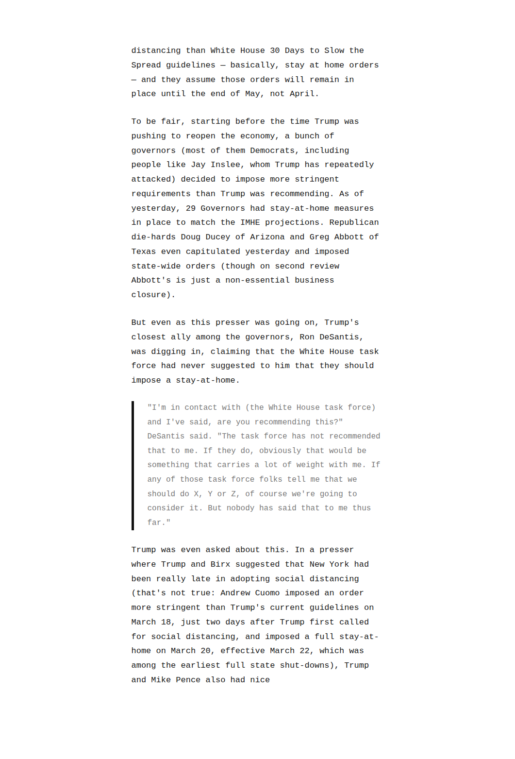distancing than White House 30 Days to Slow the Spread guidelines — basically, stay at home orders — and they assume those orders will remain in place until the end of May, not April.
To be fair, starting before the time Trump was pushing to reopen the economy, a bunch of governors (most of them Democrats, including people like Jay Inslee, whom Trump has repeatedly attacked) decided to impose more stringent requirements than Trump was recommending. As of yesterday, 29 Governors had stay-at-home measures in place to match the IMHE projections. Republican die-hards Doug Ducey of Arizona and Greg Abbott of Texas even capitulated yesterday and imposed state-wide orders (though on second review Abbott's is just a non-essential business closure).
But even as this presser was going on, Trump's closest ally among the governors, Ron DeSantis, was digging in, claiming that the White House task force had never suggested to him that they should impose a stay-at-home.
"I'm in contact with (the White House task force) and I've said, are you recommending this?" DeSantis said. "The task force has not recommended that to me. If they do, obviously that would be something that carries a lot of weight with me. If any of those task force folks tell me that we should do X, Y or Z, of course we're going to consider it. But nobody has said that to me thus far."
Trump was even asked about this. In a presser where Trump and Birx suggested that New York had been really late in adopting social distancing (that's not true: Andrew Cuomo imposed an order more stringent than Trump's current guidelines on March 18, just two days after Trump first called for social distancing, and imposed a full stay-at-home on March 20, effective March 22, which was among the earliest full state shut-downs), Trump and Mike Pence also had nice